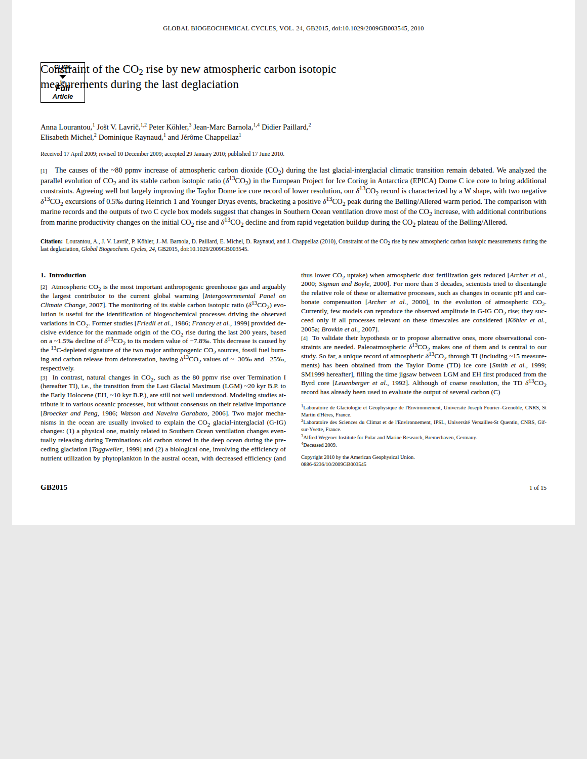GLOBAL BIOGEOCHEMICAL CYCLES, VOL. 24, GB2015, doi:10.1029/2009GB003545, 2010
CLICK
Here
for
Full
Article
Constraint of the CO2 rise by new atmospheric carbon isotopic
measurements during the last deglaciation
Anna Lourantou,1 Jošt V. Lavrič,1,2 Peter Köhler,3 Jean-Marc Barnola,1,4 Didier Paillard,2
Elisabeth Michel,2 Dominique Raynaud,1 and Jérôme Chappellaz1
Received 17 April 2009; revised 10 December 2009; accepted 29 January 2010; published 17 June 2010.
[1] The causes of the ~80 ppmv increase of atmospheric carbon dioxide (CO2) during the last glacial-interglacial climatic transition remain debated. We analyzed the parallel evolution of CO2 and its stable carbon isotopic ratio (δ13CO2) in the European Project for Ice Coring in Antarctica (EPICA) Dome C ice core to bring additional constraints. Agreeing well but largely improving the Taylor Dome ice core record of lower resolution, our δ13CO2 record is characterized by a W shape, with two negative δ13CO2 excursions of 0.5‰ during Heinrich 1 and Younger Dryas events, bracketing a positive δ13CO2 peak during the Bølling/Allerød warm period. The comparison with marine records and the outputs of two C cycle box models suggest that changes in Southern Ocean ventilation drove most of the CO2 increase, with additional contributions from marine productivity changes on the initial CO2 rise and δ13CO2 decline and from rapid vegetation buildup during the CO2 plateau of the Bølling/Allerød.
Citation: Lourantou, A., J. V. Lavrič, P. Köhler, J.-M. Barnola, D. Paillard, E. Michel, D. Raynaud, and J. Chappellaz (2010), Constraint of the CO2 rise by new atmospheric carbon isotopic measurements during the last deglaciation, Global Biogeochem. Cycles, 24, GB2015, doi:10.1029/2009GB003545.
1. Introduction
[2] Atmospheric CO2 is the most important anthropogenic greenhouse gas and arguably the largest contributor to the current global warming [Intergovernmental Panel on Climate Change, 2007]. The monitoring of its stable carbon isotopic ratio (δ13CO2) evolution is useful for the identification of biogeochemical processes driving the observed variations in CO2. Former studies [Friedli et al., 1986; Francey et al., 1999] provided decisive evidence for the manmade origin of the CO2 rise during the last 200 years, based on a ~1.5‰ decline of δ13CO2 to its modern value of −7.8‰. This decrease is caused by the 13C-depleted signature of the two major anthropogenic CO2 sources, fossil fuel burning and carbon release from deforestation, having δ13CO2 values of ~−30‰ and −25‰, respectively.
[3] In contrast, natural changes in CO2, such as the 80 ppmv rise over Termination I (hereafter TI), i.e., the transition from the Last Glacial Maximum (LGM) ~20 kyr B.P. to the Early Holocene (EH, ~10 kyr B.P.), are still not well understood. Modeling studies attribute it to various oceanic processes, but without consensus on their relative importance [Broecker and Peng, 1986; Watson and Naveira Garabato, 2006]. Two major mechanisms in the ocean are usually invoked to explain the CO2 glacial-interglacial (G-IG) changes: (1) a physical one, mainly related to Southern Ocean ventilation changes eventually releasing during Terminations old carbon stored in the deep ocean during the preceding glaciation [Toggweiler, 1999] and (2) a biological one, involving the efficiency of nutrient utilization by phytoplankton in the austral ocean, with decreased efficiency (and thus lower CO2 uptake) when atmospheric dust fertilization gets reduced [Archer et al., 2000; Sigman and Boyle, 2000]. For more than 3 decades, scientists tried to disentangle the relative role of these or alternative processes, such as changes in oceanic pH and carbonate compensation [Archer et al., 2000], in the evolution of atmospheric CO2. Currently, few models can reproduce the observed amplitude in G-IG CO2 rise; they succeed only if all processes relevant on these timescales are considered [Köhler et al., 2005a; Brovkin et al., 2007].
[4] To validate their hypothesis or to propose alternative ones, more observational constraints are needed. Paleoatmospheric δ13CO2 makes one of them and is central to our study. So far, a unique record of atmospheric δ13CO2 through TI (including ~15 measurements) has been obtained from the Taylor Dome (TD) ice core [Smith et al., 1999; SM1999 hereafter], filling the time jigsaw between LGM and EH first produced from the Byrd core [Leuenberger et al., 1992]. Although of coarse resolution, the TD δ13CO2 record has already been used to evaluate the output of several carbon (C)
1Laboratoire de Glaciologie et Géophysique de l'Environnement, Université Joseph Fourier–Grenoble, CNRS, St Martin d'Hères, France.
2Laboratoire des Sciences du Climat et de l'Environnement, IPSL, Université Versailles-St Quentin, CNRS, Gif-sur-Yvette, France.
3Alfred Wegener Institute for Polar and Marine Research, Bremerhaven, Germany.
4Deceased 2009.
Copyright 2010 by the American Geophysical Union.
0886-6236/10/2009GB003545
GB2015 1 of 15